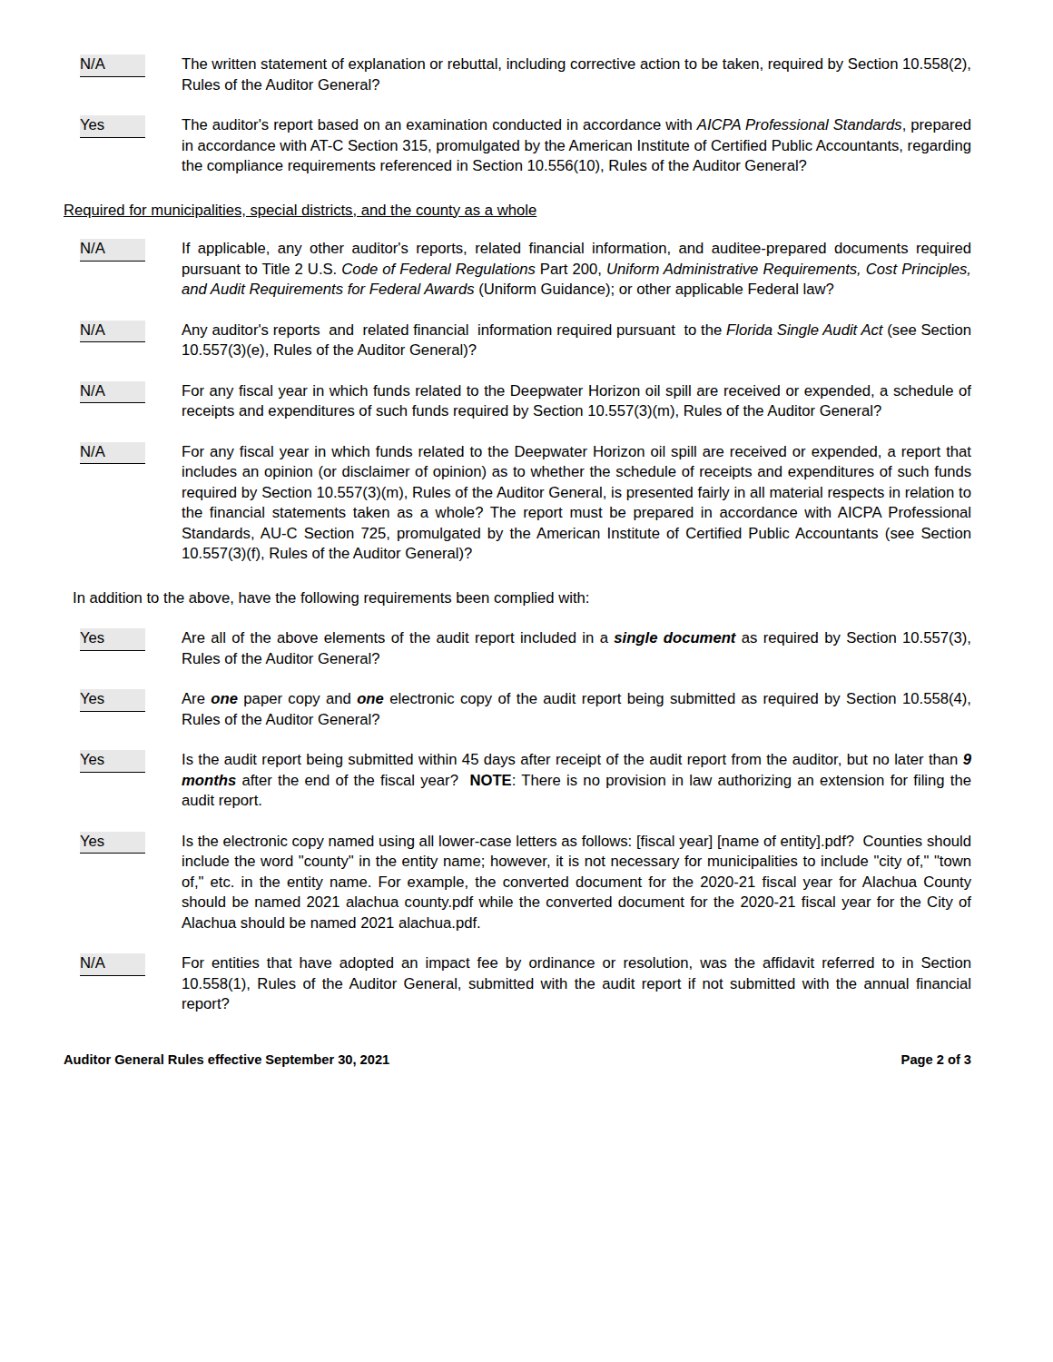N/A
The written statement of explanation or rebuttal, including corrective action to be taken, required by Section 10.558(2), Rules of the Auditor General?
Yes
The auditor's report based on an examination conducted in accordance with AICPA Professional Standards, prepared in accordance with AT-C Section 315, promulgated by the American Institute of Certified Public Accountants, regarding the compliance requirements referenced in Section 10.556(10), Rules of the Auditor General?
Required for municipalities, special districts, and the county as a whole
N/A
If applicable, any other auditor's reports, related financial information, and auditee-prepared documents required pursuant to Title 2 U.S. Code of Federal Regulations Part 200, Uniform Administrative Requirements, Cost Principles, and Audit Requirements for Federal Awards (Uniform Guidance); or other applicable Federal law?
N/A
Any auditor's reports and related financial information required pursuant to the Florida Single Audit Act (see Section 10.557(3)(e), Rules of the Auditor General)?
N/A
For any fiscal year in which funds related to the Deepwater Horizon oil spill are received or expended, a schedule of receipts and expenditures of such funds required by Section 10.557(3)(m), Rules of the Auditor General?
N/A
For any fiscal year in which funds related to the Deepwater Horizon oil spill are received or expended, a report that includes an opinion (or disclaimer of opinion) as to whether the schedule of receipts and expenditures of such funds required by Section 10.557(3)(m), Rules of the Auditor General, is presented fairly in all material respects in relation to the financial statements taken as a whole? The report must be prepared in accordance with AICPA Professional Standards, AU-C Section 725, promulgated by the American Institute of Certified Public Accountants (see Section 10.557(3)(f), Rules of the Auditor General)?
In addition to the above, have the following requirements been complied with:
Yes
Are all of the above elements of the audit report included in a single document as required by Section 10.557(3), Rules of the Auditor General?
Yes
Are one paper copy and one electronic copy of the audit report being submitted as required by Section 10.558(4), Rules of the Auditor General?
Yes
Is the audit report being submitted within 45 days after receipt of the audit report from the auditor, but no later than 9 months after the end of the fiscal year? NOTE: There is no provision in law authorizing an extension for filing the audit report.
Yes
Is the electronic copy named using all lower-case letters as follows: [fiscal year] [name of entity].pdf? Counties should include the word "county" in the entity name; however, it is not necessary for municipalities to include "city of," "town of," etc. in the entity name. For example, the converted document for the 2020-21 fiscal year for Alachua County should be named 2021 alachua county.pdf while the converted document for the 2020-21 fiscal year for the City of Alachua should be named 2021 alachua.pdf.
N/A
For entities that have adopted an impact fee by ordinance or resolution, was the affidavit referred to in Section 10.558(1), Rules of the Auditor General, submitted with the audit report if not submitted with the annual financial report?
Auditor General Rules effective September 30, 2021
Page 2 of 3